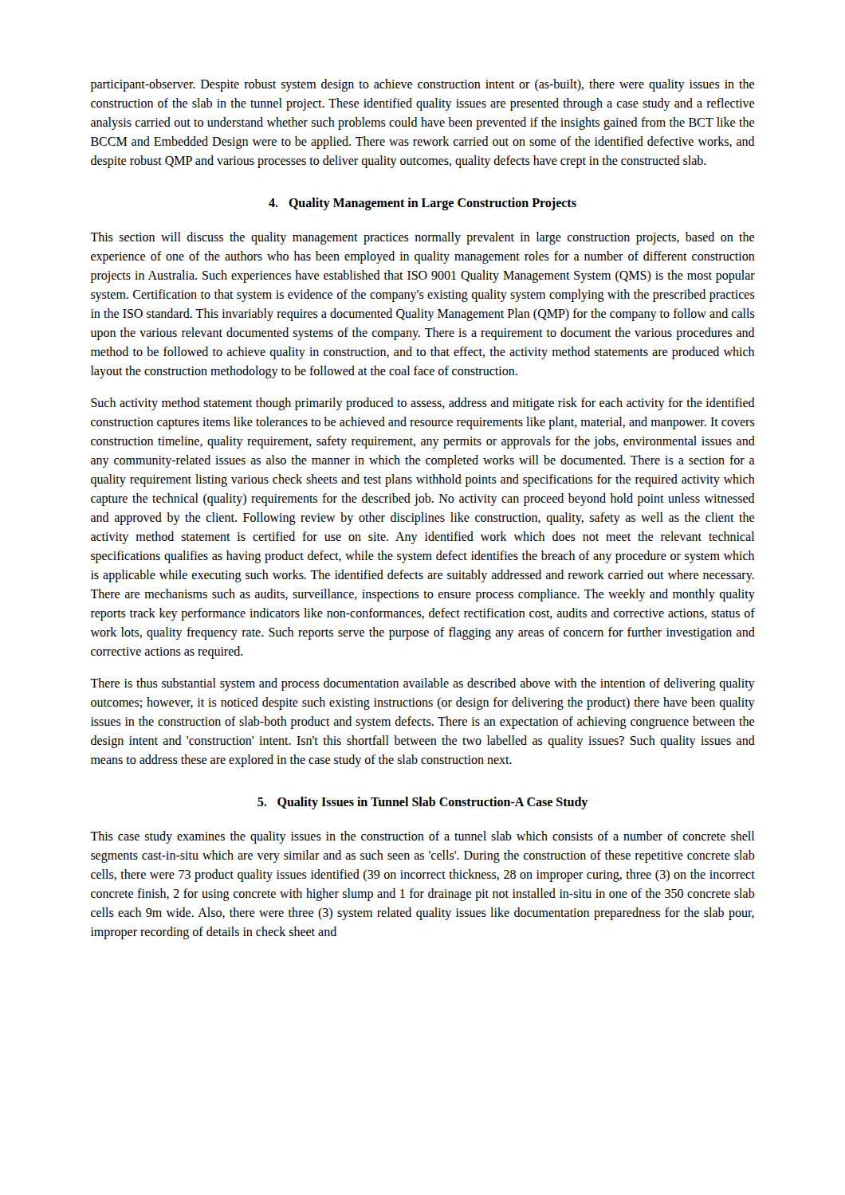participant-observer. Despite robust system design to achieve construction intent or (as-built), there were quality issues in the construction of the slab in the tunnel project. These identified quality issues are presented through a case study and a reflective analysis carried out to understand whether such problems could have been prevented if the insights gained from the BCT like the BCCM and Embedded Design were to be applied. There was rework carried out on some of the identified defective works, and despite robust QMP and various processes to deliver quality outcomes, quality defects have crept in the constructed slab.
4. Quality Management in Large Construction Projects
This section will discuss the quality management practices normally prevalent in large construction projects, based on the experience of one of the authors who has been employed in quality management roles for a number of different construction projects in Australia. Such experiences have established that ISO 9001 Quality Management System (QMS) is the most popular system. Certification to that system is evidence of the company's existing quality system complying with the prescribed practices in the ISO standard. This invariably requires a documented Quality Management Plan (QMP) for the company to follow and calls upon the various relevant documented systems of the company. There is a requirement to document the various procedures and method to be followed to achieve quality in construction, and to that effect, the activity method statements are produced which layout the construction methodology to be followed at the coal face of construction.
Such activity method statement though primarily produced to assess, address and mitigate risk for each activity for the identified construction captures items like tolerances to be achieved and resource requirements like plant, material, and manpower. It covers construction timeline, quality requirement, safety requirement, any permits or approvals for the jobs, environmental issues and any community-related issues as also the manner in which the completed works will be documented. There is a section for a quality requirement listing various check sheets and test plans withhold points and specifications for the required activity which capture the technical (quality) requirements for the described job. No activity can proceed beyond hold point unless witnessed and approved by the client. Following review by other disciplines like construction, quality, safety as well as the client the activity method statement is certified for use on site. Any identified work which does not meet the relevant technical specifications qualifies as having product defect, while the system defect identifies the breach of any procedure or system which is applicable while executing such works. The identified defects are suitably addressed and rework carried out where necessary. There are mechanisms such as audits, surveillance, inspections to ensure process compliance. The weekly and monthly quality reports track key performance indicators like non-conformances, defect rectification cost, audits and corrective actions, status of work lots, quality frequency rate. Such reports serve the purpose of flagging any areas of concern for further investigation and corrective actions as required.
There is thus substantial system and process documentation available as described above with the intention of delivering quality outcomes; however, it is noticed despite such existing instructions (or design for delivering the product) there have been quality issues in the construction of slab-both product and system defects. There is an expectation of achieving congruence between the design intent and 'construction' intent. Isn't this shortfall between the two labelled as quality issues? Such quality issues and means to address these are explored in the case study of the slab construction next.
5. Quality Issues in Tunnel Slab Construction-A Case Study
This case study examines the quality issues in the construction of a tunnel slab which consists of a number of concrete shell segments cast-in-situ which are very similar and as such seen as 'cells'. During the construction of these repetitive concrete slab cells, there were 73 product quality issues identified (39 on incorrect thickness, 28 on improper curing, three (3) on the incorrect concrete finish, 2 for using concrete with higher slump and 1 for drainage pit not installed in-situ in one of the 350 concrete slab cells each 9m wide. Also, there were three (3) system related quality issues like documentation preparedness for the slab pour, improper recording of details in check sheet and